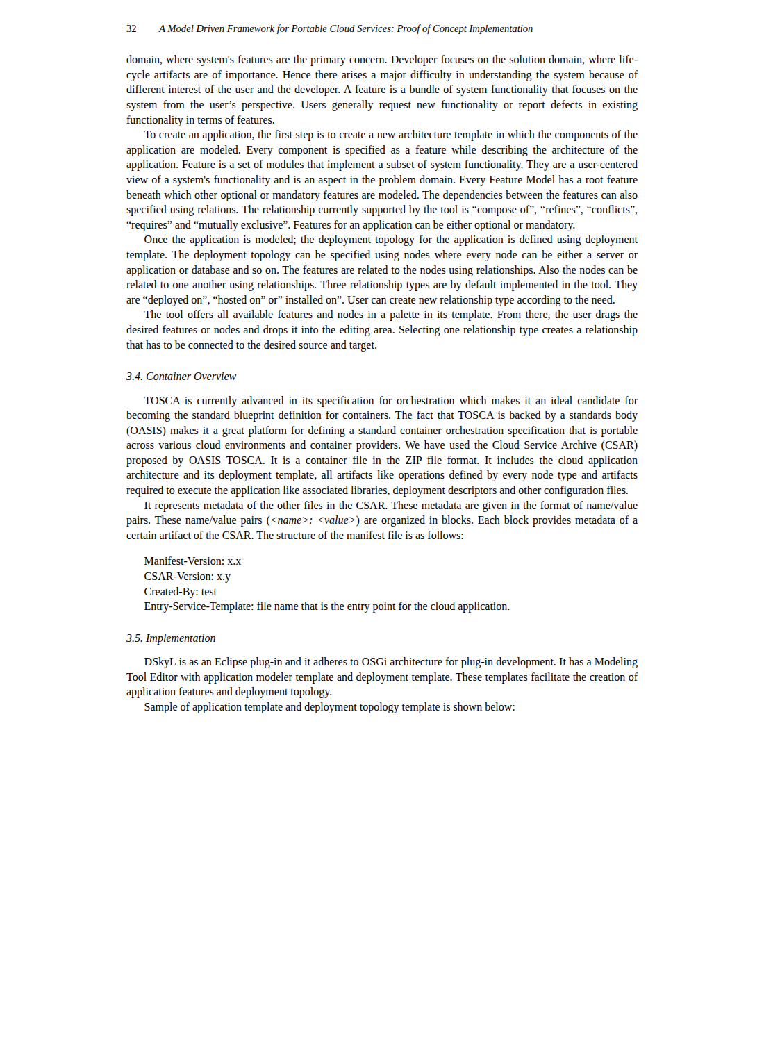32 A Model Driven Framework for Portable Cloud Services: Proof of Concept Implementation
domain, where system's features are the primary concern. Developer focuses on the solution domain, where life-cycle artifacts are of importance. Hence there arises a major difficulty in understanding the system because of different interest of the user and the developer. A feature is a bundle of system functionality that focuses on the system from the user’s perspective. Users generally request new functionality or report defects in existing functionality in terms of features.
To create an application, the first step is to create a new architecture template in which the components of the application are modeled. Every component is specified as a feature while describing the architecture of the application. Feature is a set of modules that implement a subset of system functionality. They are a user-centered view of a system's functionality and is an aspect in the problem domain. Every Feature Model has a root feature beneath which other optional or mandatory features are modeled. The dependencies between the features can also specified using relations. The relationship currently supported by the tool is “compose of”, “refines”, “conflicts”, “requires” and “mutually exclusive”. Features for an application can be either optional or mandatory.
Once the application is modeled; the deployment topology for the application is defined using deployment template. The deployment topology can be specified using nodes where every node can be either a server or application or database and so on. The features are related to the nodes using relationships. Also the nodes can be related to one another using relationships. Three relationship types are by default implemented in the tool. They are “deployed on”, “hosted on” or” installed on”. User can create new relationship type according to the need.
The tool offers all available features and nodes in a palette in its template. From there, the user drags the desired features or nodes and drops it into the editing area. Selecting one relationship type creates a relationship that has to be connected to the desired source and target.
3.4. Container Overview
TOSCA is currently advanced in its specification for orchestration which makes it an ideal candidate for becoming the standard blueprint definition for containers. The fact that TOSCA is backed by a standards body (OASIS) makes it a great platform for defining a standard container orchestration specification that is portable across various cloud environments and container providers. We have used the Cloud Service Archive (CSAR) proposed by OASIS TOSCA. It is a container file in the ZIP file format. It includes the cloud application architecture and its deployment template, all artifacts like operations defined by every node type and artifacts required to execute the application like associated libraries, deployment descriptors and other configuration files.
It represents metadata of the other files in the CSAR. These metadata are given in the format of name/value pairs. These name/value pairs (<name>: <value>) are organized in blocks. Each block provides metadata of a certain artifact of the CSAR. The structure of the manifest file is as follows:
Manifest-Version: x.x
CSAR-Version: x.y
Created-By: test
Entry-Service-Template: file name that is the entry point for the cloud application.
3.5. Implementation
DSkyL is as an Eclipse plug-in and it adheres to OSGi architecture for plug-in development. It has a Modeling Tool Editor with application modeler template and deployment template. These templates facilitate the creation of application features and deployment topology.
Sample of application template and deployment topology template is shown below: